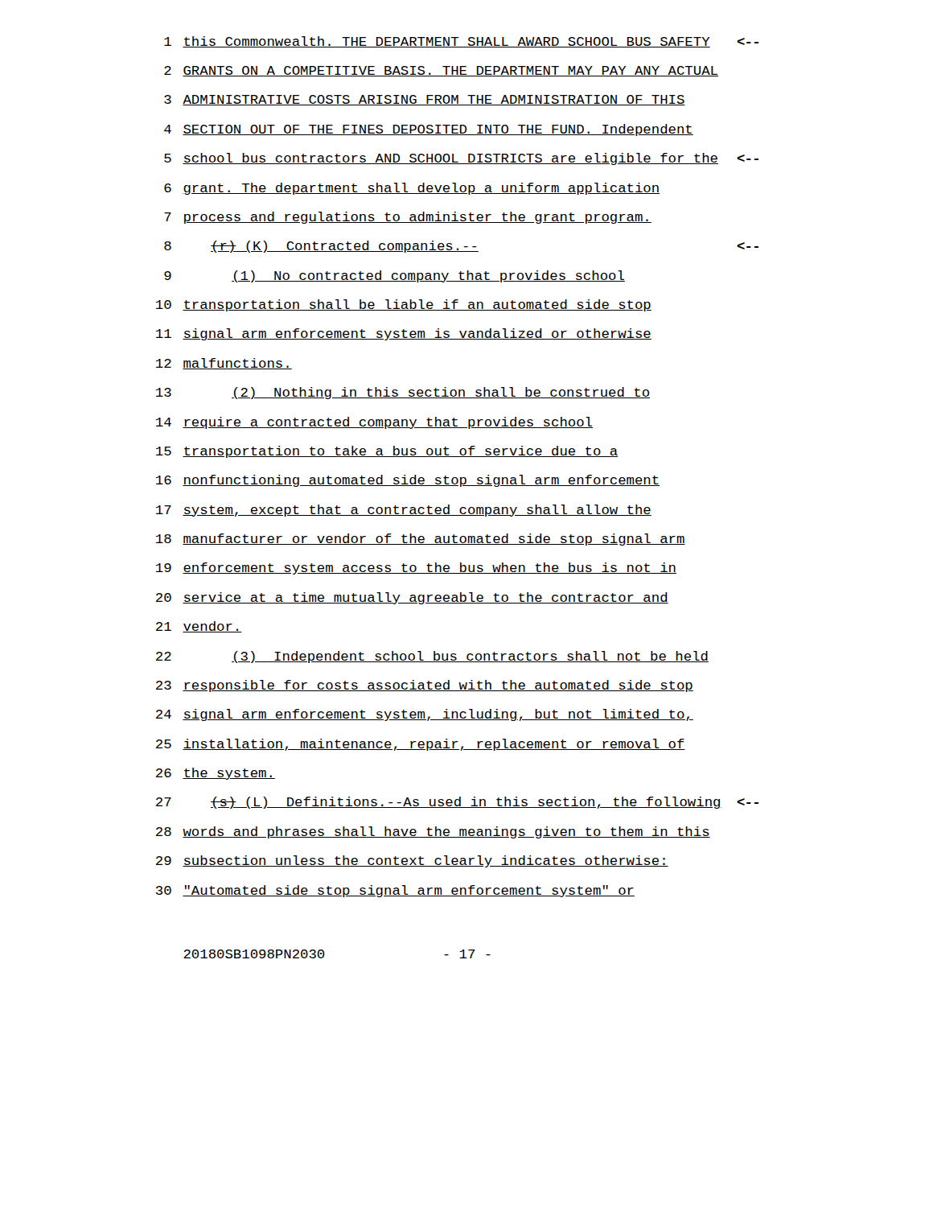<--this Commonwealth. THE DEPARTMENT SHALL AWARD SCHOOL BUS SAFETY
GRANTS ON A COMPETITIVE BASIS. THE DEPARTMENT MAY PAY ANY ACTUAL
ADMINISTRATIVE COSTS ARISING FROM THE ADMINISTRATION OF THIS
SECTION OUT OF THE FINES DEPOSITED INTO THE FUND. Independent
<--school bus contractors AND SCHOOL DISTRICTS are eligible for the
grant. The department shall develop a uniform application
process and regulations to administer the grant program.
<--(r) (K) Contracted companies.--
(1) No contracted company that provides school
transportation shall be liable if an automated side stop
signal arm enforcement system is vandalized or otherwise
malfunctions.
(2) Nothing in this section shall be construed to
require a contracted company that provides school
transportation to take a bus out of service due to a
nonfunctioning automated side stop signal arm enforcement
system, except that a contracted company shall allow the
manufacturer or vendor of the automated side stop signal arm
enforcement system access to the bus when the bus is not in
service at a time mutually agreeable to the contractor and
vendor.
(3) Independent school bus contractors shall not be held
responsible for costs associated with the automated side stop
signal arm enforcement system, including, but not limited to,
installation, maintenance, repair, replacement or removal of
the system.
<--(s) (L) Definitions.--As used in this section, the following
words and phrases shall have the meanings given to them in this
subsection unless the context clearly indicates otherwise:
"Automated side stop signal arm enforcement system" or
20180SB1098PN2030 - 17 -